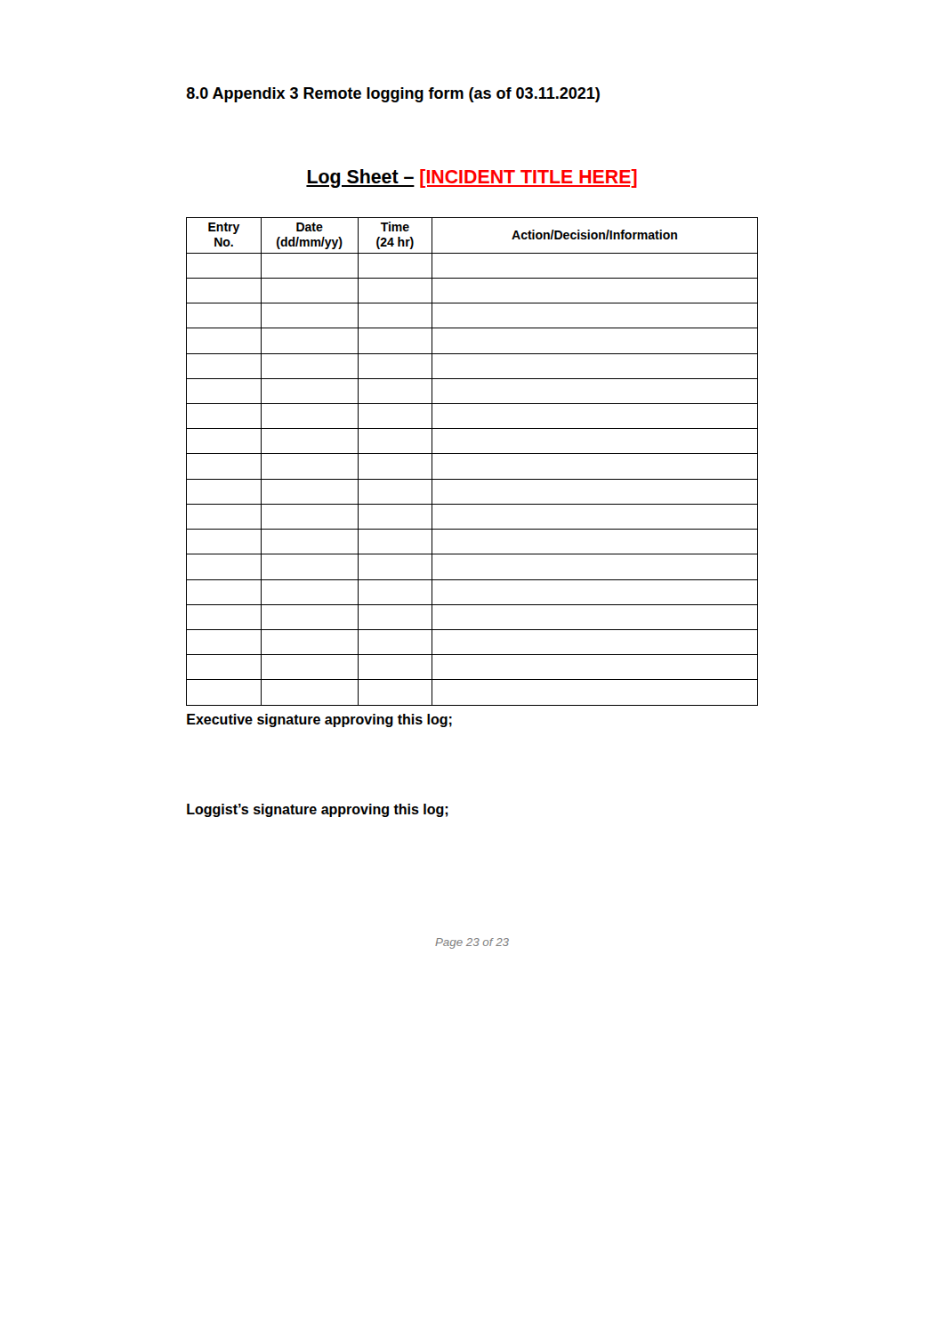8.0 Appendix 3 Remote logging form (as of 03.11.2021)
Log Sheet – [INCIDENT TITLE HERE]
| Entry No. | Date (dd/mm/yy) | Time (24 hr) | Action/Decision/Information |
| --- | --- | --- | --- |
Executive signature approving this log;
Loggist’s signature approving this log;
Page 23 of 23